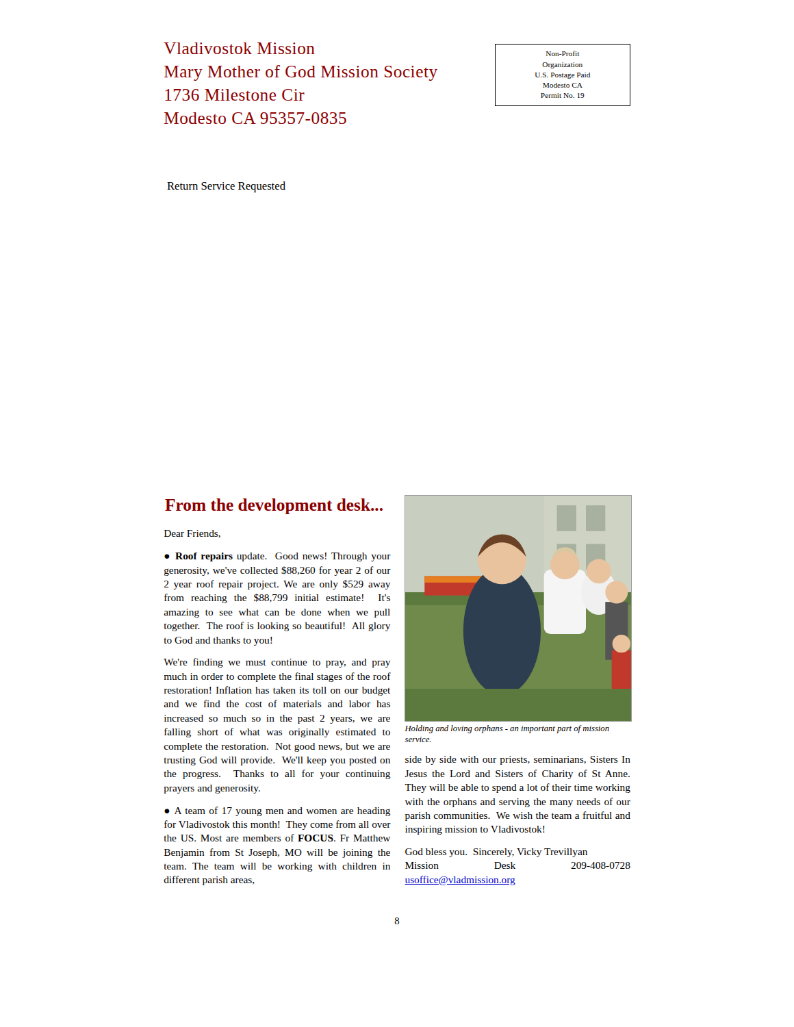Vladivostok Mission
Mary Mother of God Mission Society
1736 Milestone Cir
Modesto CA 95357-0835
Non-Profit
Organization
U.S. Postage Paid
Modesto CA
Permit No. 19
Return Service Requested
From the development desk...
Dear Friends,
● Roof repairs update. Good news! Through your generosity, we've collected $88,260 for year 2 of our 2 year roof repair project. We are only $529 away from reaching the $88,799 initial estimate! It's amazing to see what can be done when we pull together. The roof is looking so beautiful! All glory to God and thanks to you!
We're finding we must continue to pray, and pray much in order to complete the final stages of the roof restoration! Inflation has taken its toll on our budget and we find the cost of materials and labor has increased so much so in the past 2 years, we are falling short of what was originally estimated to complete the restoration. Not good news, but we are trusting God will provide. We'll keep you posted on the progress. Thanks to all for your continuing prayers and generosity.
● A team of 17 young men and women are heading for Vladivostok this month! They come from all over the US. Most are members of FOCUS. Fr Matthew Benjamin from St Joseph, MO will be joining the team. The team will be working with children in different parish areas,
Holding and loving orphans - an important part of mission service.
side by side with our priests, seminarians, Sisters In Jesus the Lord and Sisters of Charity of St Anne. They will be able to spend a lot of their time working with the orphans and serving the many needs of our parish communities. We wish the team a fruitful and inspiring mission to Vladivostok!
God bless you. Sincerely, Vicky Trevillyan
Mission Desk 209-408-0728 usoffice@vladmission.org
8